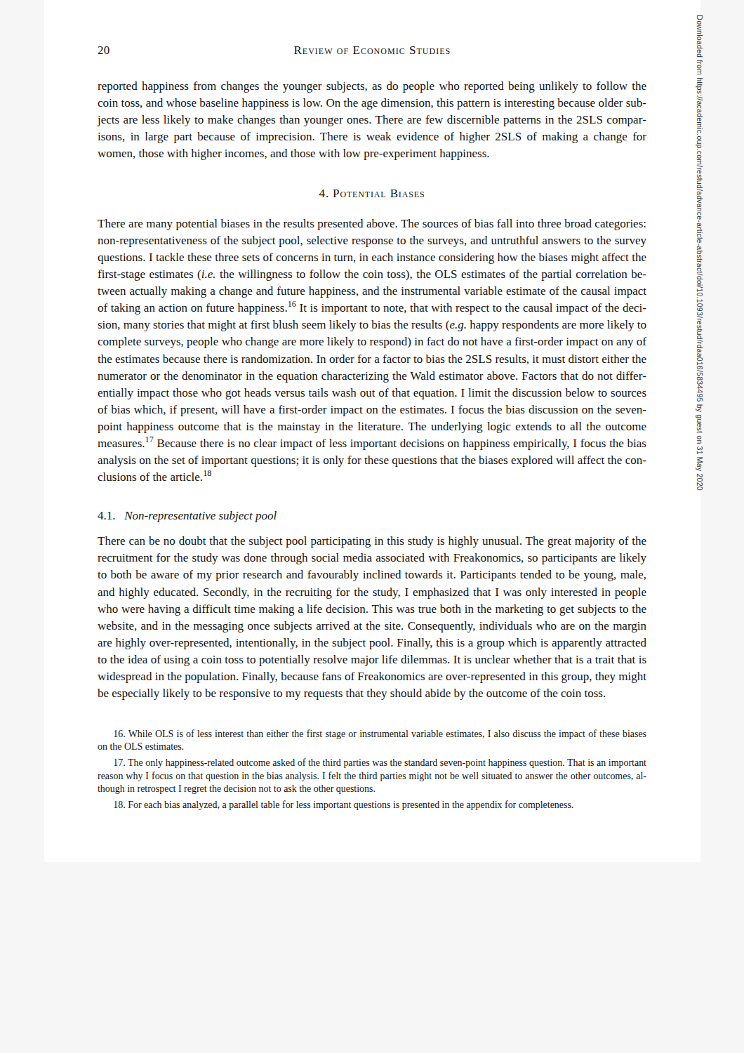Downloaded from https://academic.oup.com/restud/advance-article-abstract/doi/10.1093/restud/rdaa016/5834495 by guest on 31 May 2020
20 Review of Economic Studies
reported happiness from changes the younger subjects, as do people who reported being unlikely to follow the coin toss, and whose baseline happiness is low. On the age dimension, this pattern is interesting because older subjects are less likely to make changes than younger ones. There are few discernible patterns in the 2SLS comparisons, in large part because of imprecision. There is weak evidence of higher 2SLS of making a change for women, those with higher incomes, and those with low pre-experiment happiness.
4. Potential Biases
There are many potential biases in the results presented above. The sources of bias fall into three broad categories: non-representativeness of the subject pool, selective response to the surveys, and untruthful answers to the survey questions. I tackle these three sets of concerns in turn, in each instance considering how the biases might affect the first-stage estimates (i.e. the willingness to follow the coin toss), the OLS estimates of the partial correlation between actually making a change and future happiness, and the instrumental variable estimate of the causal impact of taking an action on future happiness.16 It is important to note, that with respect to the causal impact of the decision, many stories that might at first blush seem likely to bias the results (e.g. happy respondents are more likely to complete surveys, people who change are more likely to respond) in fact do not have a first-order impact on any of the estimates because there is randomization. In order for a factor to bias the 2SLS results, it must distort either the numerator or the denominator in the equation characterizing the Wald estimator above. Factors that do not differentially impact those who got heads versus tails wash out of that equation. I limit the discussion below to sources of bias which, if present, will have a first-order impact on the estimates. I focus the bias discussion on the seven-point happiness outcome that is the mainstay in the literature. The underlying logic extends to all the outcome measures.17 Because there is no clear impact of less important decisions on happiness empirically, I focus the bias analysis on the set of important questions; it is only for these questions that the biases explored will affect the conclusions of the article.18
4.1. Non-representative subject pool
There can be no doubt that the subject pool participating in this study is highly unusual. The great majority of the recruitment for the study was done through social media associated with Freakonomics, so participants are likely to both be aware of my prior research and favourably inclined towards it. Participants tended to be young, male, and highly educated. Secondly, in the recruiting for the study, I emphasized that I was only interested in people who were having a difficult time making a life decision. This was true both in the marketing to get subjects to the website, and in the messaging once subjects arrived at the site. Consequently, individuals who are on the margin are highly over-represented, intentionally, in the subject pool. Finally, this is a group which is apparently attracted to the idea of using a coin toss to potentially resolve major life dilemmas. It is unclear whether that is a trait that is widespread in the population. Finally, because fans of Freakonomics are over-represented in this group, they might be especially likely to be responsive to my requests that they should abide by the outcome of the coin toss.
16. While OLS is of less interest than either the first stage or instrumental variable estimates, I also discuss the impact of these biases on the OLS estimates.
17. The only happiness-related outcome asked of the third parties was the standard seven-point happiness question. That is an important reason why I focus on that question in the bias analysis. I felt the third parties might not be well situated to answer the other outcomes, although in retrospect I regret the decision not to ask the other questions.
18. For each bias analyzed, a parallel table for less important questions is presented in the appendix for completeness.